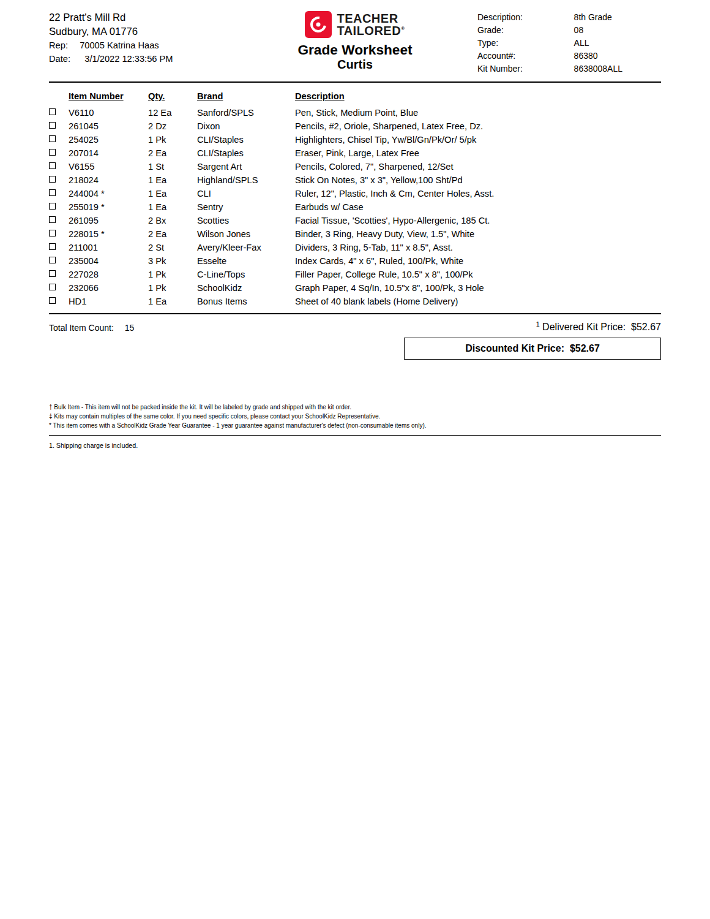22 Pratt's Mill Rd
Sudbury, MA 01776
Rep: 70005 Katrina Haas
Date: 3/1/2022 12:33:56 PM
TEACHER
TAILORED®
Grade Worksheet
Curtis
| Description: | 8th Grade |
| Grade: | 08 |
| Type: | ALL |
| Account#: | 86380 |
| Kit Number: | 8638008ALL |
| | Item Number | Qty. | Brand | Description |
| --- | --- | --- | --- | --- |
| | V6110 | 12 Ea | Sanford/SPLS | Pen, Stick, Medium Point, Blue |
| | 261045 | 2 Dz | Dixon | Pencils, #2, Oriole, Sharpened, Latex Free, Dz. |
| | 254025 | 1 Pk | CLI/Staples | Highlighters, Chisel Tip, Yw/Bl/Gn/Pk/Or/ 5/pk |
| | 207014 | 2 Ea | CLI/Staples | Eraser, Pink, Large, Latex Free |
| | V6155 | 1 St | Sargent Art | Pencils, Colored, 7", Sharpened, 12/Set |
| | 218024 | 1 Ea | Highland/SPLS | Stick On Notes, 3" x 3", Yellow,100 Sht/Pd |
| | 244004 * | 1 Ea | CLI | Ruler, 12", Plastic, Inch & Cm, Center Holes, Asst. |
| | 255019 * | 1 Ea | Sentry | Earbuds w/ Case |
| | 261095 | 2 Bx | Scotties | Facial Tissue, 'Scotties', Hypo-Allergenic, 185 Ct. |
| | 228015 * | 2 Ea | Wilson Jones | Binder, 3 Ring, Heavy Duty, View, 1.5", White |
| | 211001 | 2 St | Avery/Kleer-Fax | Dividers, 3 Ring, 5-Tab, 11" x 8.5", Asst. |
| | 235004 | 3 Pk | Esselte | Index Cards, 4" x 6", Ruled, 100/Pk, White |
| | 227028 | 1 Pk | C-Line/Tops | Filler Paper, College Rule, 10.5" x 8", 100/Pk |
| | 232066 | 1 Pk | SchoolKidz | Graph Paper, 4 Sq/In, 10.5"x 8", 100/Pk, 3 Hole |
| | HD1 | 1 Ea | Bonus Items | Sheet of 40 blank labels (Home Delivery) |
Total Item Count: 15
1 Delivered Kit Price: $52.67
Discounted Kit Price: $52.67
† Bulk Item - This item will not be packed inside the kit. It will be labeled by grade and shipped with the kit order.
‡ Kits may contain multiples of the same color. If you need specific colors, please contact your SchoolKidz Representative.
* This item comes with a SchoolKidz Grade Year Guarantee - 1 year guarantee against manufacturer's defect (non-consumable items only).
1. Shipping charge is included.